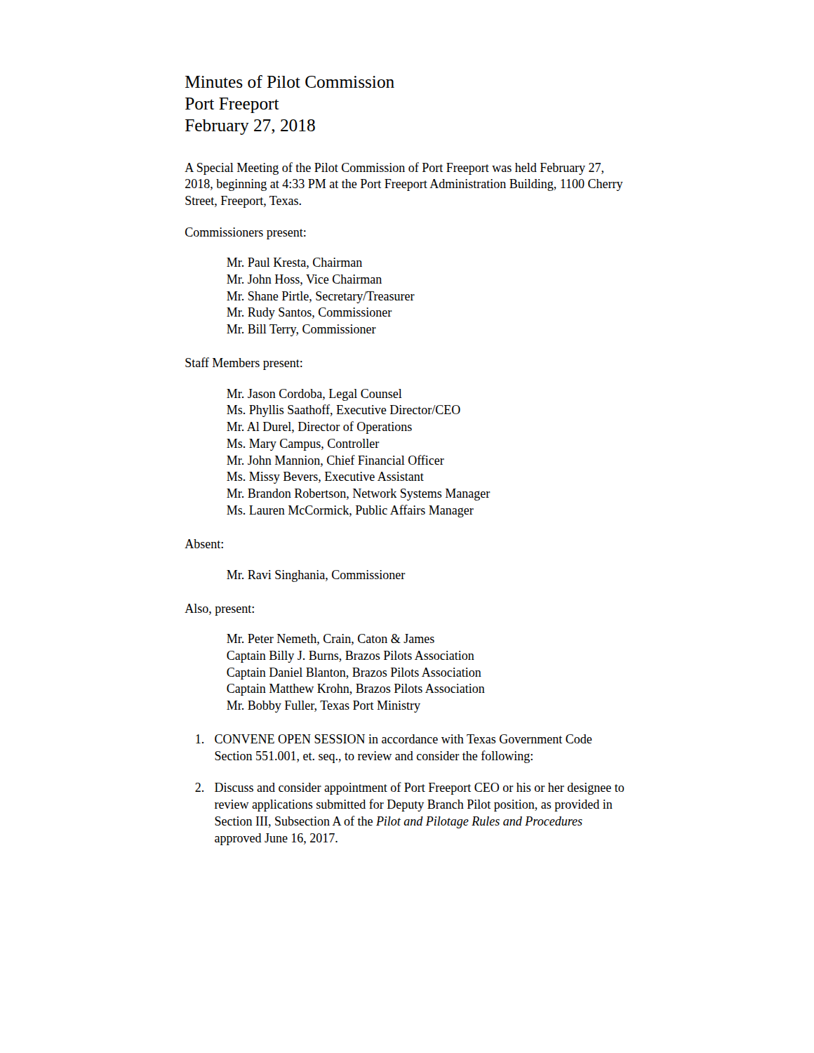Minutes of Pilot Commission
Port Freeport
February 27, 2018
A Special Meeting of the Pilot Commission of Port Freeport was held February 27, 2018, beginning at 4:33 PM at the Port Freeport Administration Building, 1100 Cherry Street, Freeport, Texas.
Commissioners present:
Mr. Paul Kresta, Chairman
Mr. John Hoss, Vice Chairman
Mr. Shane Pirtle, Secretary/Treasurer
Mr. Rudy Santos, Commissioner
Mr. Bill Terry, Commissioner
Staff Members present:
Mr. Jason Cordoba, Legal Counsel
Ms. Phyllis Saathoff, Executive Director/CEO
Mr. Al Durel, Director of Operations
Ms. Mary Campus, Controller
Mr. John Mannion, Chief Financial Officer
Ms. Missy Bevers, Executive Assistant
Mr. Brandon Robertson, Network Systems Manager
Ms. Lauren McCormick, Public Affairs Manager
Absent:
Mr. Ravi Singhania, Commissioner
Also, present:
Mr. Peter Nemeth, Crain, Caton & James
Captain Billy J. Burns, Brazos Pilots Association
Captain Daniel Blanton, Brazos Pilots Association
Captain Matthew Krohn, Brazos Pilots Association
Mr. Bobby Fuller, Texas Port Ministry
CONVENE OPEN SESSION in accordance with Texas Government Code Section 551.001, et. seq., to review and consider the following:
Discuss and consider appointment of Port Freeport CEO or his or her designee to review applications submitted for Deputy Branch Pilot position, as provided in Section III, Subsection A of the Pilot and Pilotage Rules and Procedures approved June 16, 2017.